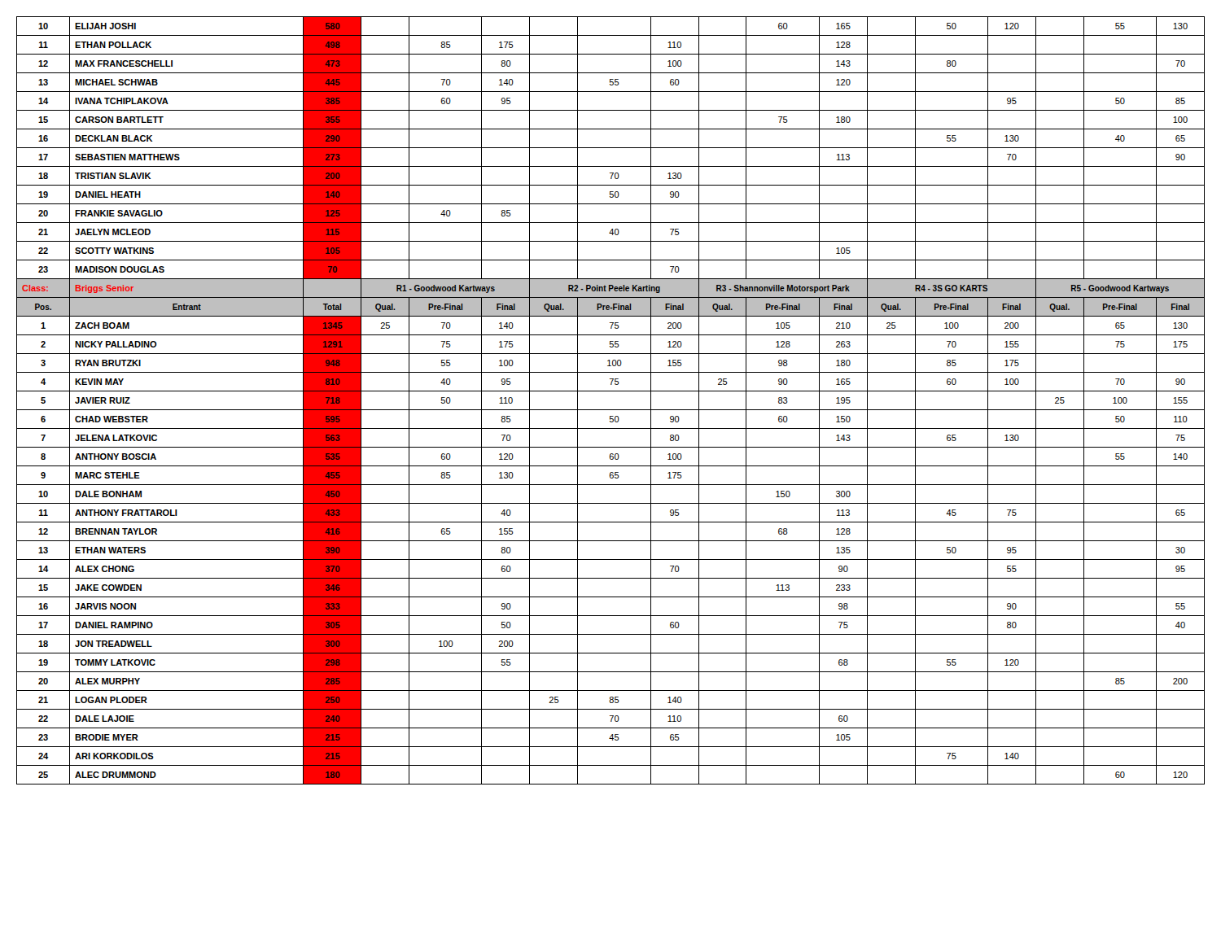| 10 | ELIJAH JOSHI | 580 | | | | | | | | 60 | 165 | | 50 | 120 | | 55 | 130 |
| 11 | ETHAN POLLACK | 498 | | 85 | 175 | | | 110 | | | 128 | | | | | | |
| 12 | MAX FRANCESCHELLI | 473 | | | 80 | | | 100 | | | 143 | | 80 | | | | 70 |
| 13 | MICHAEL SCHWAB | 445 | | 70 | 140 | | 55 | 60 | | | 120 | | | | | | |
| 14 | IVANA TCHIPLAKOVA | 385 | | 60 | 95 | | | | | | | | | 95 | | 50 | 85 |
| 15 | CARSON BARTLETT | 355 | | | | | | | | 75 | 180 | | | | | | 100 |
| 16 | DECKLAN BLACK | 290 | | | | | | | | | | | 55 | 130 | | 40 | 65 |
| 17 | SEBASTIEN MATTHEWS | 273 | | | | | | | | | 113 | | | 70 | | | 90 |
| 18 | TRISTIAN SLAVIK | 200 | | | | | 70 | 130 | | | | | | | | | |
| 19 | DANIEL HEATH | 140 | | | | | 50 | 90 | | | | | | | | | |
| 20 | FRANKIE SAVAGLIO | 125 | | 40 | 85 | | | | | | | | | | | | |
| 21 | JAELYN MCLEOD | 115 | | | | | 40 | 75 | | | | | | | | | |
| 22 | SCOTTY WATKINS | 105 | | | | | | | | | 105 | | | | | | |
| 23 | MADISON DOUGLAS | 70 | | | | | | 70 | | | | | | | | | |
| Class: | Briggs Senior | | R1 - Goodwood Kartways | R2 - Point Peele Karting | R3 - Shannonville Motorsport Park | R4 - 3S GO KARTS | R5 - Goodwood Kartways |
| Pos. | Entrant | Total | Qual. | Pre-Final | Final | Qual. | Pre-Final | Final | Qual. | Pre-Final | Final | Qual. | Pre-Final | Final | Qual. | Pre-Final | Final |
| 1 | ZACH BOAM | 1345 | 25 | 70 | 140 | | 75 | 200 | | 105 | 210 | 25 | 100 | 200 | | 65 | 130 |
| 2 | NICKY PALLADINO | 1291 | | 75 | 175 | | 55 | 120 | | 128 | 263 | | 70 | 155 | | 75 | 175 |
| 3 | RYAN BRUTZKI | 948 | | 55 | 100 | | 100 | 155 | | 98 | 180 | | 85 | 175 | | | |
| 4 | KEVIN MAY | 810 | | 40 | 95 | | 75 | | 25 | 90 | 165 | | 60 | 100 | | 70 | 90 |
| 5 | JAVIER RUIZ | 718 | | 50 | 110 | | | | | 83 | 195 | | | | 25 | 100 | 155 |
| 6 | CHAD WEBSTER | 595 | | | 85 | | 50 | 90 | | 60 | 150 | | | | | 50 | 110 |
| 7 | JELENA LATKOVIC | 563 | | | 70 | | | 80 | | | 143 | | 65 | 130 | | | 75 |
| 8 | ANTHONY BOSCIA | 535 | | 60 | 120 | | 60 | 100 | | | | | | | | 55 | 140 |
| 9 | MARC STEHLE | 455 | | 85 | 130 | | 65 | 175 | | | | | | | | | |
| 10 | DALE BONHAM | 450 | | | | | | | | 150 | 300 | | | | | | |
| 11 | ANTHONY FRATTAROLI | 433 | | | 40 | | | 95 | | | 113 | | 45 | 75 | | | 65 |
| 12 | BRENNAN TAYLOR | 416 | | 65 | 155 | | | | | 68 | 128 | | | | | | |
| 13 | ETHAN WATERS | 390 | | | 80 | | | | | | 135 | | 50 | 95 | | | 30 |
| 14 | ALEX CHONG | 370 | | | 60 | | | 70 | | | 90 | | | 55 | | | 95 |
| 15 | JAKE COWDEN | 346 | | | | | | | | 113 | 233 | | | | | | |
| 16 | JARVIS NOON | 333 | | | 90 | | | | | | 98 | | | 90 | | | 55 |
| 17 | DANIEL RAMPINO | 305 | | | 50 | | | 60 | | | 75 | | | 80 | | | 40 |
| 18 | JON TREADWELL | 300 | | 100 | 200 | | | | | | | | | | | | |
| 19 | TOMMY LATKOVIC | 298 | | | 55 | | | | | | 68 | | 55 | 120 | | | |
| 20 | ALEX MURPHY | 285 | | | | | | | | | | | | | | 85 | 200 |
| 21 | LOGAN PLODER | 250 | | | | 25 | 85 | 140 | | | | | | | | | |
| 22 | DALE LAJOIE | 240 | | | | | 70 | 110 | | | 60 | | | | | | |
| 23 | BRODIE MYER | 215 | | | | | 45 | 65 | | | 105 | | | | | | |
| 24 | ARI KORKODILOS | 215 | | | | | | | | | | | 75 | 140 | | | |
| 25 | ALEC DRUMMOND | 180 | | | | | | | | | | | | | | 60 | 120 |